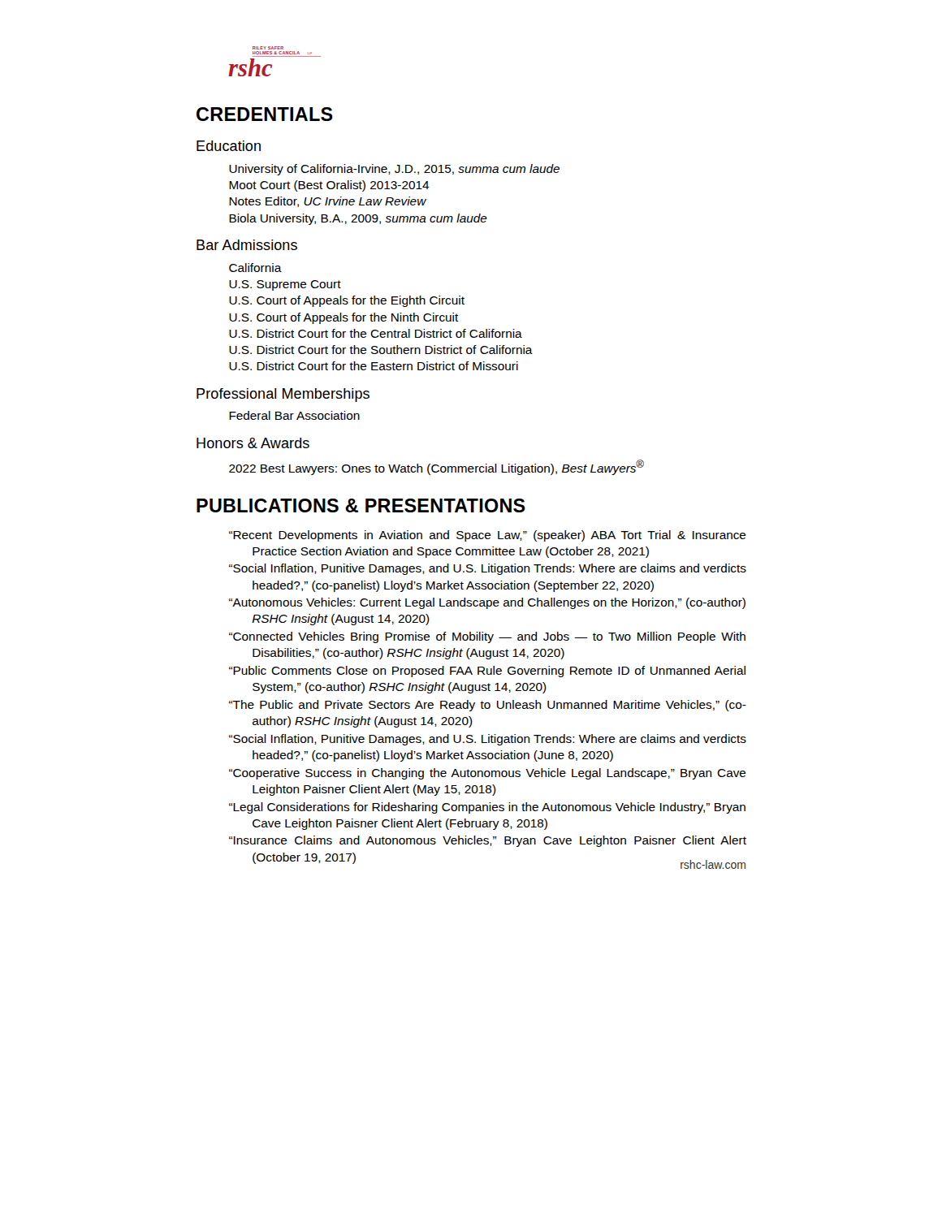RILEY SAFER HOLMES & CANCILA LLP rshc
CREDENTIALS
Education
University of California-Irvine, J.D., 2015, summa cum laude
Moot Court (Best Oralist) 2013-2014
Notes Editor, UC Irvine Law Review
Biola University, B.A., 2009, summa cum laude
Bar Admissions
California
U.S. Supreme Court
U.S. Court of Appeals for the Eighth Circuit
U.S. Court of Appeals for the Ninth Circuit
U.S. District Court for the Central District of California
U.S. District Court for the Southern District of California
U.S. District Court for the Eastern District of Missouri
Professional Memberships
Federal Bar Association
Honors & Awards
2022 Best Lawyers: Ones to Watch (Commercial Litigation), Best Lawyers®
PUBLICATIONS & PRESENTATIONS
“Recent Developments in Aviation and Space Law,” (speaker) ABA Tort Trial & Insurance Practice Section Aviation and Space Committee Law (October 28, 2021)
“Social Inflation, Punitive Damages, and U.S. Litigation Trends: Where are claims and verdicts headed?,” (co-panelist) Lloyd’s Market Association (September 22, 2020)
“Autonomous Vehicles: Current Legal Landscape and Challenges on the Horizon,” (co-author) RSHC Insight (August 14, 2020)
“Connected Vehicles Bring Promise of Mobility — and Jobs — to Two Million People With Disabilities,” (co-author) RSHC Insight (August 14, 2020)
“Public Comments Close on Proposed FAA Rule Governing Remote ID of Unmanned Aerial System,” (co-author) RSHC Insight (August 14, 2020)
“The Public and Private Sectors Are Ready to Unleash Unmanned Maritime Vehicles,” (co-author) RSHC Insight (August 14, 2020)
“Social Inflation, Punitive Damages, and U.S. Litigation Trends: Where are claims and verdicts headed?,” (co-panelist) Lloyd’s Market Association (June 8, 2020)
“Cooperative Success in Changing the Autonomous Vehicle Legal Landscape,” Bryan Cave Leighton Paisner Client Alert (May 15, 2018)
“Legal Considerations for Ridesharing Companies in the Autonomous Vehicle Industry,” Bryan Cave Leighton Paisner Client Alert (February 8, 2018)
“Insurance Claims and Autonomous Vehicles,” Bryan Cave Leighton Paisner Client Alert (October 19, 2017)
rshc-law.com